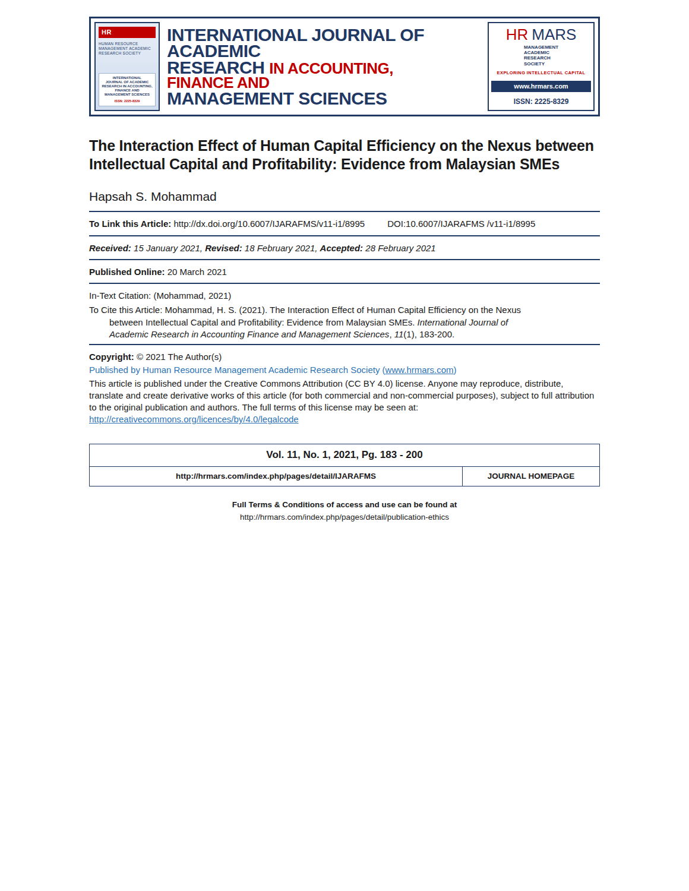HR
Human Resource
Management Academic
Research Society
International
Journal of Academic
Research in Accounting,
Finance and
Management Sciences
ISSN: 2225-8329
INTERNATIONAL JOURNAL OF ACADEMIC
RESEARCH IN ACCOUNTING,
FINANCE AND
MANAGEMENT SCIENCES
HR MARS
Management
Academic
Research
Society
Exploring Intellectual Capital
www.hrmars.com
ISSN: 2225-8329
The Interaction Effect of Human Capital Efficiency on the Nexus between Intellectual Capital and Profitability: Evidence from Malaysian SMEs
Hapsah S. Mohammad
To Link this Article: http://dx.doi.org/10.6007/IJARAFMS/v11-i1/8995 DOI:10.6007/IJARAFMS /v11-i1/8995
Received: 15 January 2021, Revised: 18 February 2021, Accepted: 28 February 2021
Published Online: 20 March 2021
In-Text Citation: (Mohammad, 2021)
To Cite this Article: Mohammad, H. S. (2021). The Interaction Effect of Human Capital Efficiency on the Nexus between Intellectual Capital and Profitability: Evidence from Malaysian SMEs. International Journal of Academic Research in Accounting Finance and Management Sciences, 11(1), 183-200.
Copyright: © 2021 The Author(s)
Published by Human Resource Management Academic Research Society (www.hrmars.com)
This article is published under the Creative Commons Attribution (CC BY 4.0) license. Anyone may reproduce, distribute, translate and create derivative works of this article (for both commercial and non-commercial purposes), subject to full attribution to the original publication and authors. The full terms of this license may be seen at: http://creativecommons.org/licences/by/4.0/legalcode
Vol. 11, No. 1, 2021, Pg. 183 - 200
http://hrmars.com/index.php/pages/detail/IJARAFMS
JOURNAL HOMEPAGE
Full Terms & Conditions of access and use can be found at
http://hrmars.com/index.php/pages/detail/publication-ethics